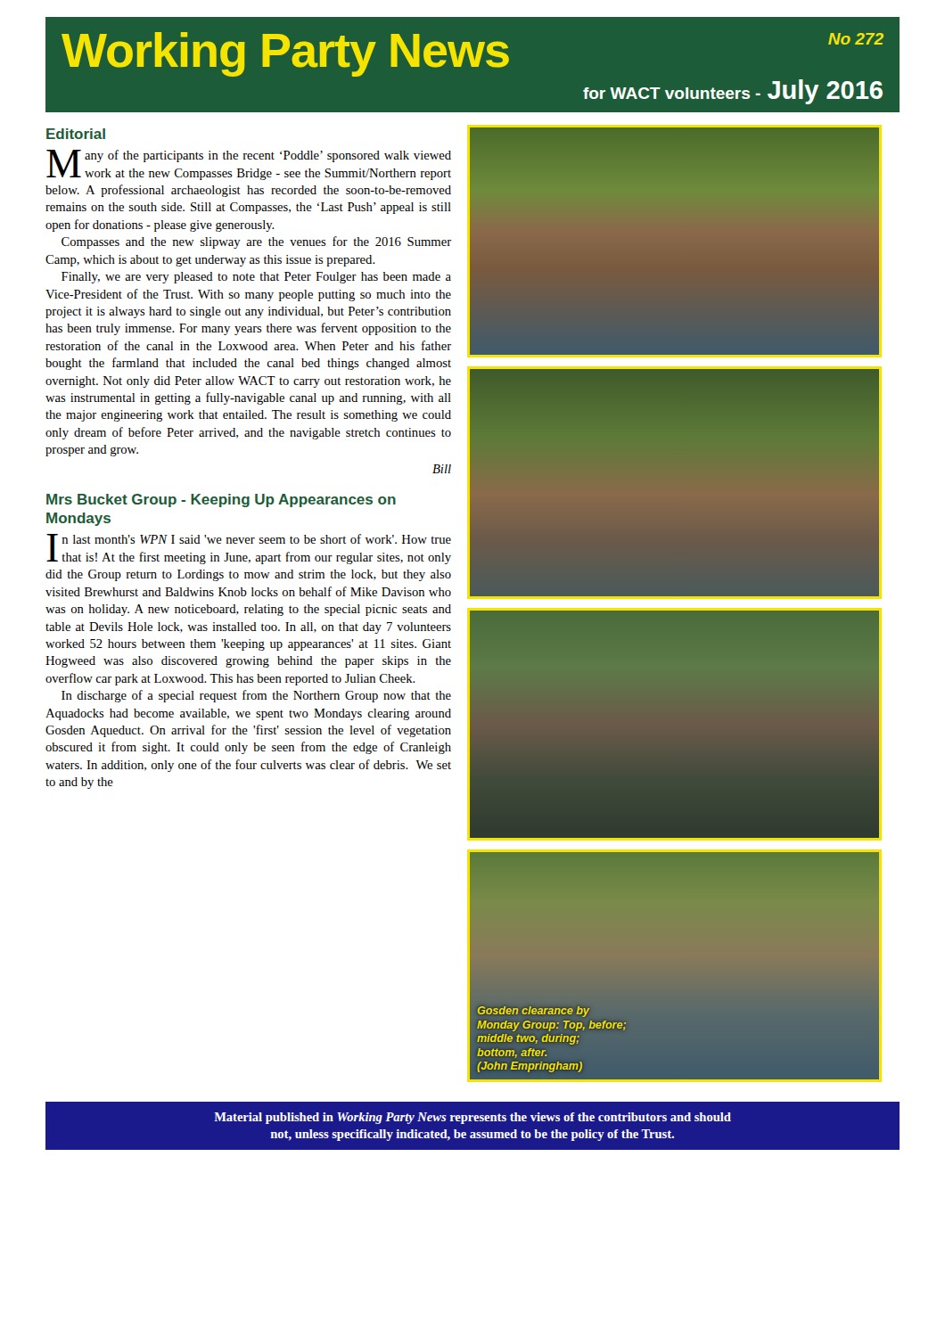No 272
Working Party News
for WACT volunteers - July 2016
Editorial
Many of the participants in the recent ‘Poddle’ sponsored walk viewed work at the new Compasses Bridge - see the Summit/Northern report below. A professional archaeologist has recorded the soon-to-be-removed remains on the south side. Still at Compasses, the ‘Last Push’ appeal is still open for donations - please give generously.
Compasses and the new slipway are the venues for the 2016 Summer Camp, which is about to get underway as this issue is prepared.
Finally, we are very pleased to note that Peter Foulger has been made a Vice-President of the Trust. With so many people putting so much into the project it is always hard to single out any individual, but Peter’s contribution has been truly immense. For many years there was fervent opposition to the restoration of the canal in the Loxwood area. When Peter and his father bought the farmland that included the canal bed things changed almost overnight. Not only did Peter allow WACT to carry out restoration work, he was instrumental in getting a fully-navigable canal up and running, with all the major engineering work that entailed. The result is something we could only dream of before Peter arrived, and the navigable stretch continues to prosper and grow.
Bill
Mrs Bucket Group - Keeping Up Appearances on Mondays
In last month's WPN I said 'we never seem to be short of work'. How true that is! At the first meeting in June, apart from our regular sites, not only did the Group return to Lordings to mow and strim the lock, but they also visited Brewhurst and Baldwins Knob locks on behalf of Mike Davison who was on holiday. A new noticeboard, relating to the special picnic seats and table at Devils Hole lock, was installed too. In all, on that day 7 volunteers worked 52 hours between them 'keeping up appearances' at 11 sites. Giant Hogweed was also discovered growing behind the paper skips in the overflow car park at Loxwood. This has been reported to Julian Cheek.
In discharge of a special request from the Northern Group now that the Aquadocks had become available, we spent two Mondays clearing around Gosden Aqueduct. On arrival for the 'first' session the level of vegetation obscured it from sight. It could only be seen from the edge of Cranleigh waters. In addition, only one of the four culverts was clear of debris. We set to and by the
Gosden clearance by
Monday Group: Top, before;
middle two, during;
bottom, after.
(John Empringham)
Material published in Working Party News represents the views of the contributors and should
not, unless specifically indicated, be assumed to be the policy of the Trust.